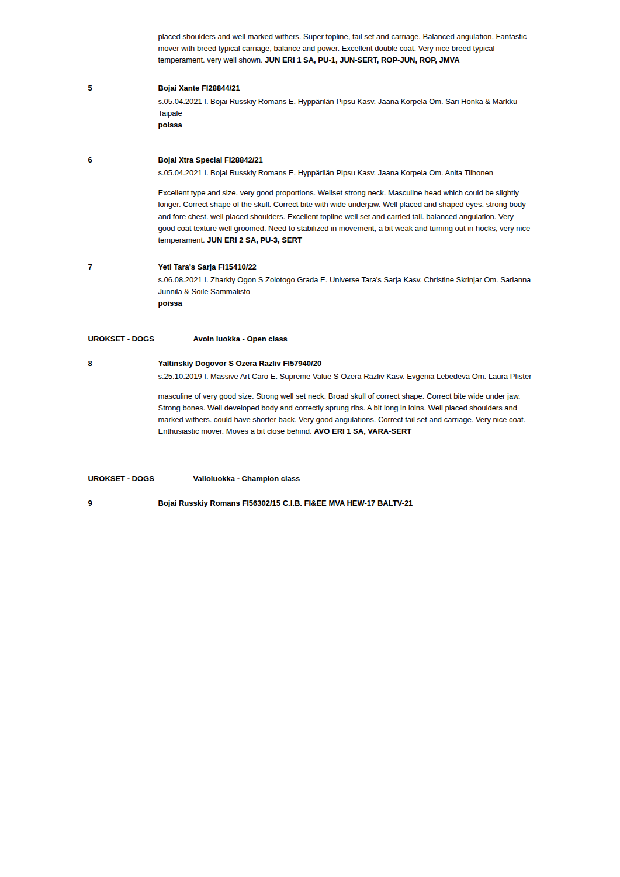placed shoulders and well marked withers. Super topline, tail set and carriage. Balanced angulation. Fantastic mover with breed typical carriage, balance and power. Excellent double coat. Very nice breed typical temperament. very well shown. JUN ERI 1 SA, PU-1, JUN-SERT, ROP-JUN, ROP, JMVA
5
Bojai Xante FI28844/21
s.05.04.2021 I. Bojai Russkiy Romans E. Hyppärilän Pipsu Kasv. Jaana Korpela Om. Sari Honka & Markku Taipale
poissa
6
Bojai Xtra Special FI28842/21
s.05.04.2021 I. Bojai Russkiy Romans E. Hyppärilän Pipsu Kasv. Jaana Korpela Om. Anita Tiihonen
Excellent type and size. very good proportions. Wellset strong neck. Masculine head which could be slightly longer. Correct shape of the skull. Correct bite with wide underjaw. Well placed and shaped eyes. strong body and fore chest. well placed shoulders. Excellent topline well set and carried tail. balanced angulation. Very good coat texture well groomed. Need to stabilized in movement, a bit weak and turning out in hocks, very nice temperament. JUN ERI 2 SA, PU-3, SERT
7
Yeti Tara's Sarja FI15410/22
s.06.08.2021 I. Zharkiy Ogon S Zolotogo Grada E. Universe Tara's Sarja Kasv. Christine Skrinjar Om. Sarianna Junnila & Soile Sammalisto
poissa
UROKSET - DOGS
Avoin luokka - Open class
8
Yaltinskiy Dogovor S Ozera Razliv FI57940/20
s.25.10.2019 I. Massive Art Caro E. Supreme Value S Ozera Razliv Kasv. Evgenia Lebedeva Om. Laura Pfister
masculine of very good size. Strong well set neck. Broad skull of correct shape. Correct bite wide under jaw. Strong bones. Well developed body and correctly sprung ribs. A bit long in loins. Well placed shoulders and marked withers. could have shorter back. Very good angulations. Correct tail set and carriage. Very nice coat. Enthusiastic mover. Moves a bit close behind. AVO ERI 1 SA, VARA-SERT
UROKSET - DOGS
Valioluokka - Champion class
9
Bojai Russkiy Romans FI56302/15 C.I.B. FI&EE MVA HEW-17 BALTV-21